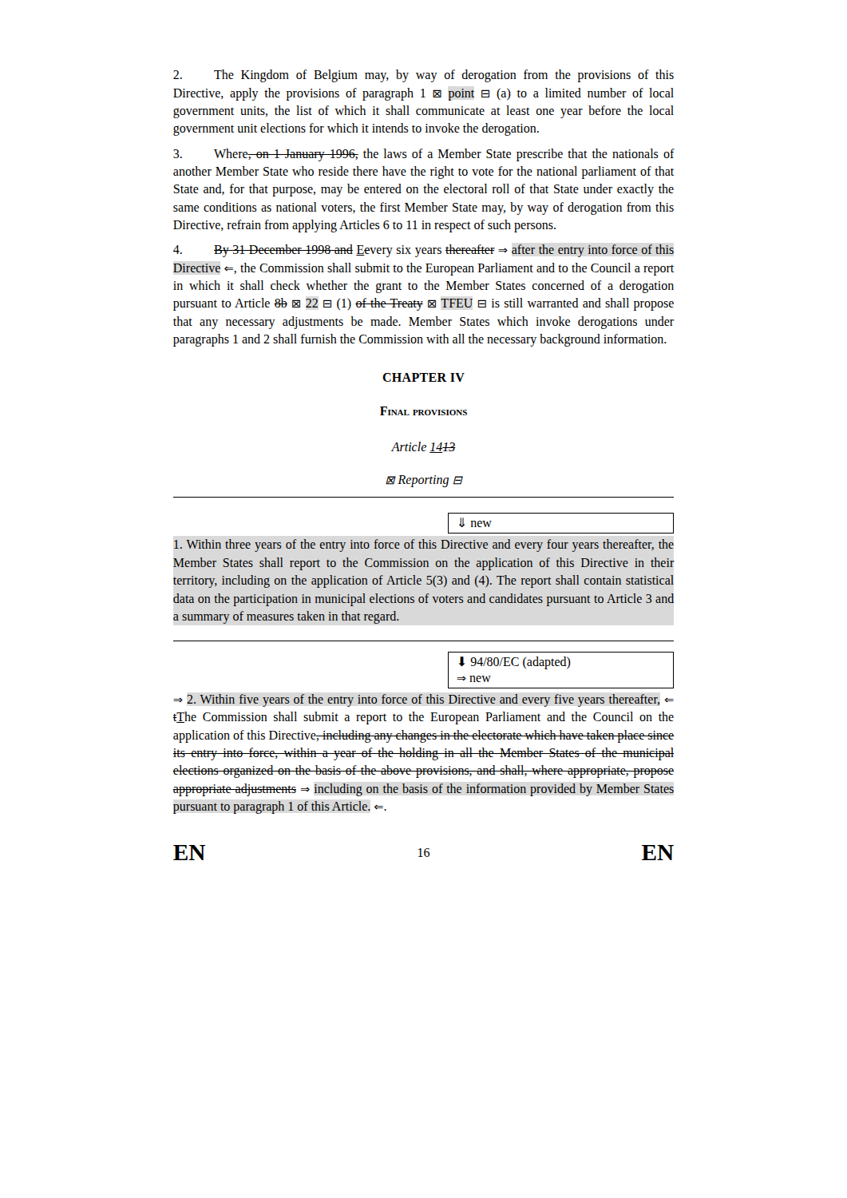2. The Kingdom of Belgium may, by way of derogation from the provisions of this Directive, apply the provisions of paragraph 1 ⊠ point ⊟ (a) to a limited number of local government units, the list of which it shall communicate at least one year before the local government unit elections for which it intends to invoke the derogation.
3. Where, on 1 January 1996, the laws of a Member State prescribe that the nationals of another Member State who reside there have the right to vote for the national parliament of that State and, for that purpose, may be entered on the electoral roll of that State under exactly the same conditions as national voters, the first Member State may, by way of derogation from this Directive, refrain from applying Articles 6 to 11 in respect of such persons.
4. By 31 December 1998 and Eevery six years thereafter ⇒ after the entry into force of this Directive ⇐, the Commission shall submit to the European Parliament and to the Council a report in which it shall check whether the grant to the Member States concerned of a derogation pursuant to Article 8b ⊠ 22 ⊟ (1) of the Treaty ⊠ TFEU ⊟ is still warranted and shall propose that any necessary adjustments be made. Member States which invoke derogations under paragraphs 1 and 2 shall furnish the Commission with all the necessary background information.
CHAPTER IV
Final provisions
Article 1413
⊠ Reporting ⊟
⇓ new
1. Within three years of the entry into force of this Directive and every four years thereafter, the Member States shall report to the Commission on the application of this Directive in their territory, including on the application of Article 5(3) and (4). The report shall contain statistical data on the participation in municipal elections of voters and candidates pursuant to Article 3 and a summary of measures taken in that regard.
⬇ 94/80/EC (adapted)
⇒ new
⇒ 2. Within five years of the entry into force of this Directive and every five years thereafter, ⇐ tThe Commission shall submit a report to the European Parliament and the Council on the application of this Directive, including any changes in the electorate which have taken place since its entry into force, within a year of the holding in all the Member States of the municipal elections organized on the basis of the above provisions, and shall, where appropriate, propose appropriate adjustments ⇒ including on the basis of the information provided by Member States pursuant to paragraph 1 of this Article. ⇐.
EN
16
EN